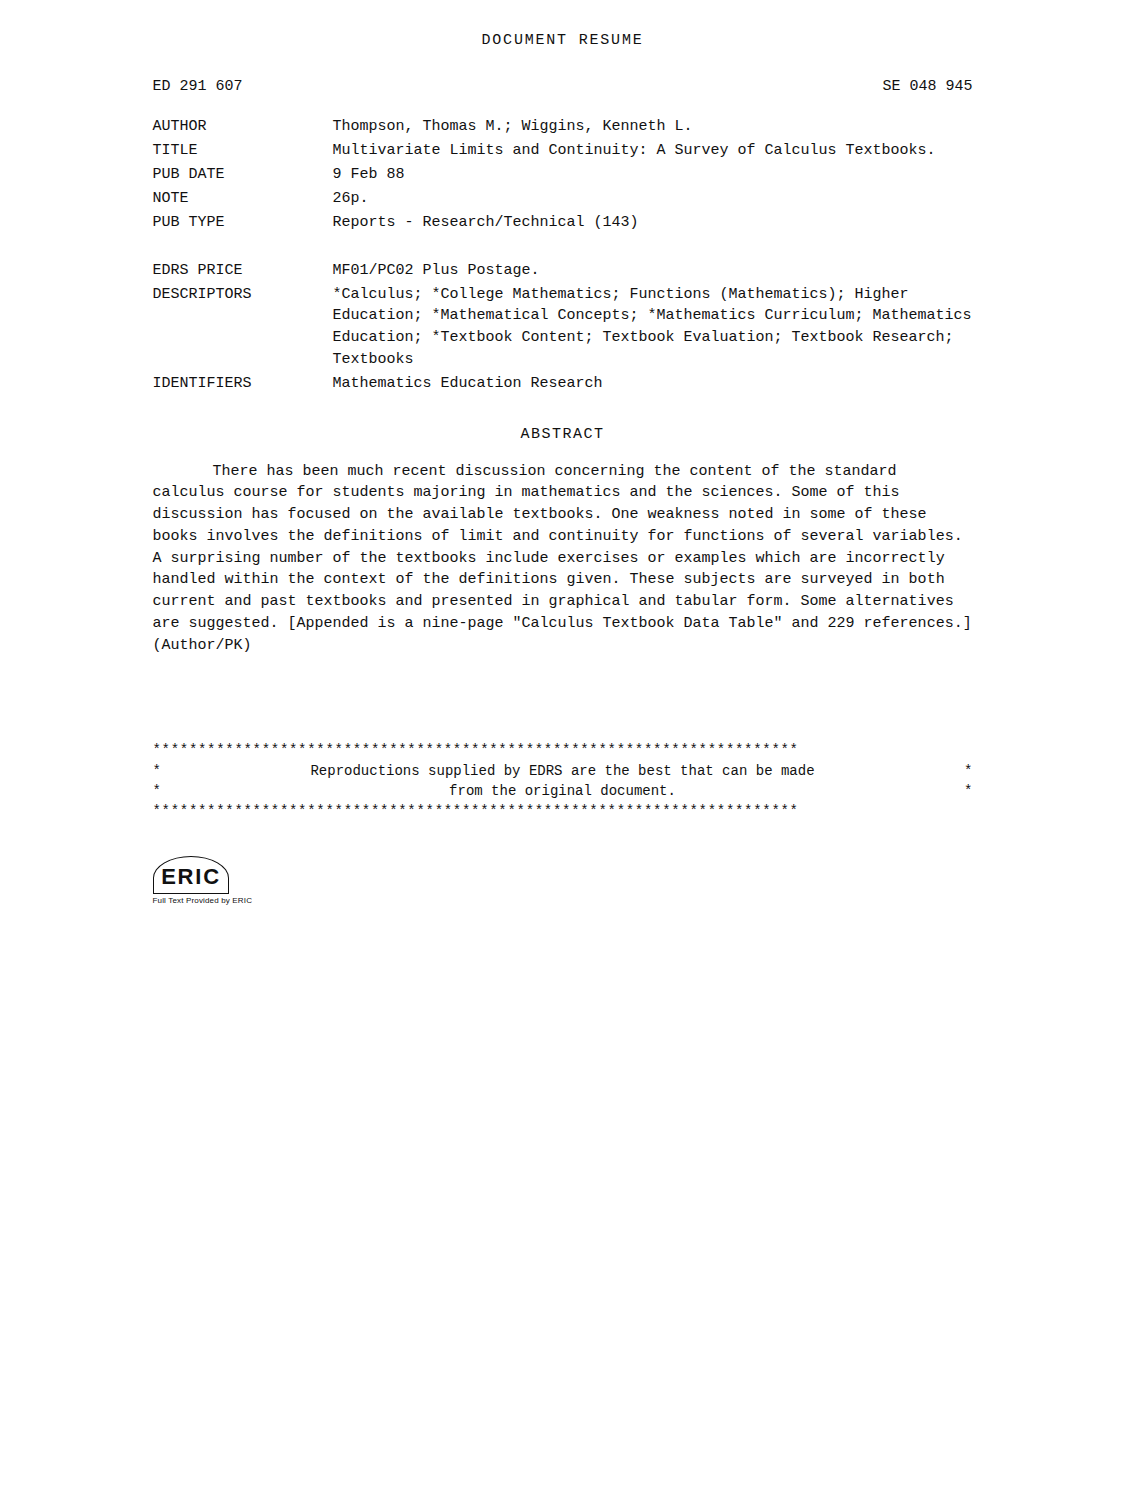DOCUMENT RESUME
ED 291 607 SE 048 945
| AUTHOR | Thompson, Thomas M.; Wiggins, Kenneth L. |
| TITLE | Multivariate Limits and Continuity: A Survey of Calculus Textbooks. |
| PUB DATE | 9 Feb 88 |
| NOTE | 26p. |
| PUB TYPE | Reports - Research/Technical (143) |
| EDRS PRICE | MF01/PC02 Plus Postage. |
| DESCRIPTORS | *Calculus; *College Mathematics; Functions (Mathematics); Higher Education; *Mathematical Concepts; *Mathematics Curriculum; Mathematics Education; *Textbook Content; Textbook Evaluation; Textbook Research; Textbooks |
| IDENTIFIERS | Mathematics Education Research |
ABSTRACT
There has been much recent discussion concerning the content of the standard calculus course for students majoring in mathematics and the sciences. Some of this discussion has focused on the available textbooks. One weakness noted in some of these books involves the definitions of limit and continuity for functions of several variables. A surprising number of the textbooks include exercises or examples which are incorrectly handled within the context of the definitions given. These subjects are surveyed in both current and past textbooks and presented in graphical and tabular form. Some alternatives are suggested. [Appended is a nine-page "Calculus Textbook Data Table" and 229 references.] (Author/PK)
***********************************************************************
* Reproductions supplied by EDRS are the best that can be made *
* from the original document. *
***********************************************************************
ERIC
Full Text Provided by ERIC